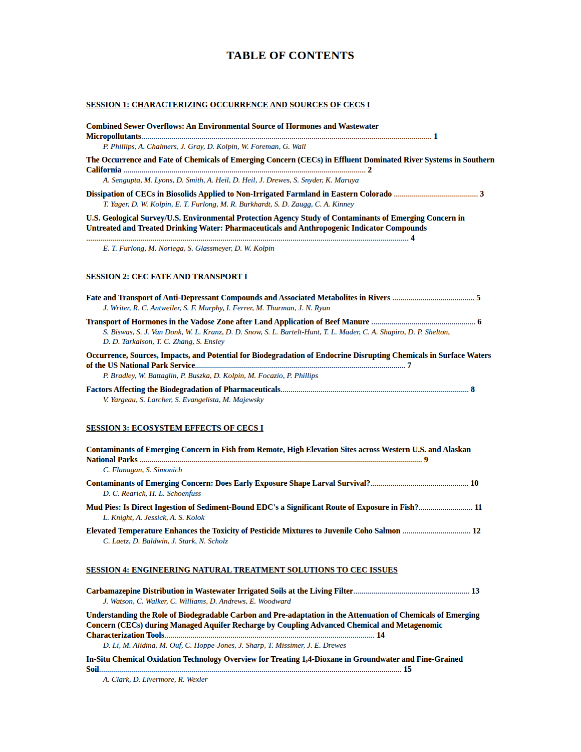TABLE OF CONTENTS
SESSION 1: CHARACTERIZING OCCURRENCE AND SOURCES OF CECS I
Combined Sewer Overflows: An Environmental Source of Hormones and Wastewater Micropollutants................................................................................................................................................. 1 P. Phillips, A. Chalmers, J. Gray, D. Kolpin, W. Foreman, G. Wall
The Occurrence and Fate of Chemicals of Emerging Concern (CECs) in Effluent Dominated River Systems in Southern California ......................................................................................................................... 2 A. Sengupta, M. Lyons, D. Smith, A. Heil, D. Heil, J. Drewes, S. Snyder, K. Maruya
Dissipation of CECs in Biosolids Applied to Non-Irrigated Farmland in Eastern Colorado .......................................... 3 T. Yager, D. W. Kolpin, E. T. Furlong, M. R. Burkhardt, S. D. Zaugg, C. A. Kinney
U.S. Geological Survey/U.S. Environmental Protection Agency Study of Contaminants of Emerging Concern in Untreated and Treated Drinking Water: Pharmaceuticals and Anthropogenic Indicator Compounds ................................................................................................................................................................. 4 E. T. Furlong, M. Noriega, S. Glassmeyer, D. W. Kolpin
SESSION 2: CEC FATE AND TRANSPORT I
Fate and Transport of Anti-Depressant Compounds and Associated Metabolites in Rivers ......................................... 5 J. Writer, R. C. Antweiler, S. F. Murphy, I. Ferrer, M. Thurman, J. N. Ryan
Transport of Hormones in the Vadose Zone after Land Application of Beef Manure .................................................... 6 S. Biswas, S. J. Van Donk, W. L. Kranz, D. D. Snow, S. L. Bartelt-Hunt, T. L. Mader, C. A. Shapiro, D. P. Shelton,
D. D. Tarkalson, T. C. Zhang, S. Ensley
Occurrence, Sources, Impacts, and Potential for Biodegradation of Endocrine Disrupting Chemicals in Surface Waters of the US National Park Service......................................................................................................... 7 P. Bradley, W. Battaglin, P. Buszka, D. Kolpin, M. Focazio, P. Phillips
Factors Affecting the Biodegradation of Pharmaceuticals.............................................................................................. 8 V. Yargeau, S. Larcher, S. Evangelista, M. Majewsky
SESSION 3: ECOSYSTEM EFFECTS OF CECS I
Contaminants of Emerging Concern in Fish from Remote, High Elevation Sites across Western U.S. and Alaskan National Parks ............................................................................................................................................. 9 C. Flanagan, S. Simonich
Contaminants of Emerging Concern: Does Early Exposure Shape Larval Survival?................................................. 10 D. C. Rearick, H. L. Schoenfuss
Mud Pies: Is Direct Ingestion of Sediment-Bound EDC's a Significant Route of Exposure in Fish?........................... 11 L. Knight, A. Jessick, A. S. Kolok
Elevated Temperature Enhances the Toxicity of Pesticide Mixtures to Juvenile Coho Salmon .................................. 12 C. Laetz, D. Baldwin, J. Stark, N. Scholz
SESSION 4: ENGINEERING NATURAL TREATMENT SOLUTIONS TO CEC ISSUES
Carbamazepine Distribution in Wastewater Irrigated Soils at the Living Filter.......................................................... 13 J. Watson, C. Walker, C. Williams, D. Andrews, E. Woodward
Understanding the Role of Biodegradable Carbon and Pre-adaptation in the Attenuation of Chemicals of Emerging Concern (CECs) during Managed Aquifer Recharge by Coupling Advanced Chemical and Metagenomic Characterization Tools......................................................................................................... 14 D. Li, M. Alidina, M. Ouf, C. Hoppe-Jones, J. Sharp, T. Missimer, J. E. Drewes
In-Situ Chemical Oxidation Technology Overview for Treating 1,4-Dioxane in Groundwater and Fine-Grained Soil....................................................................................................................................................... 15 A. Clark, D. Livermore, R. Wexler